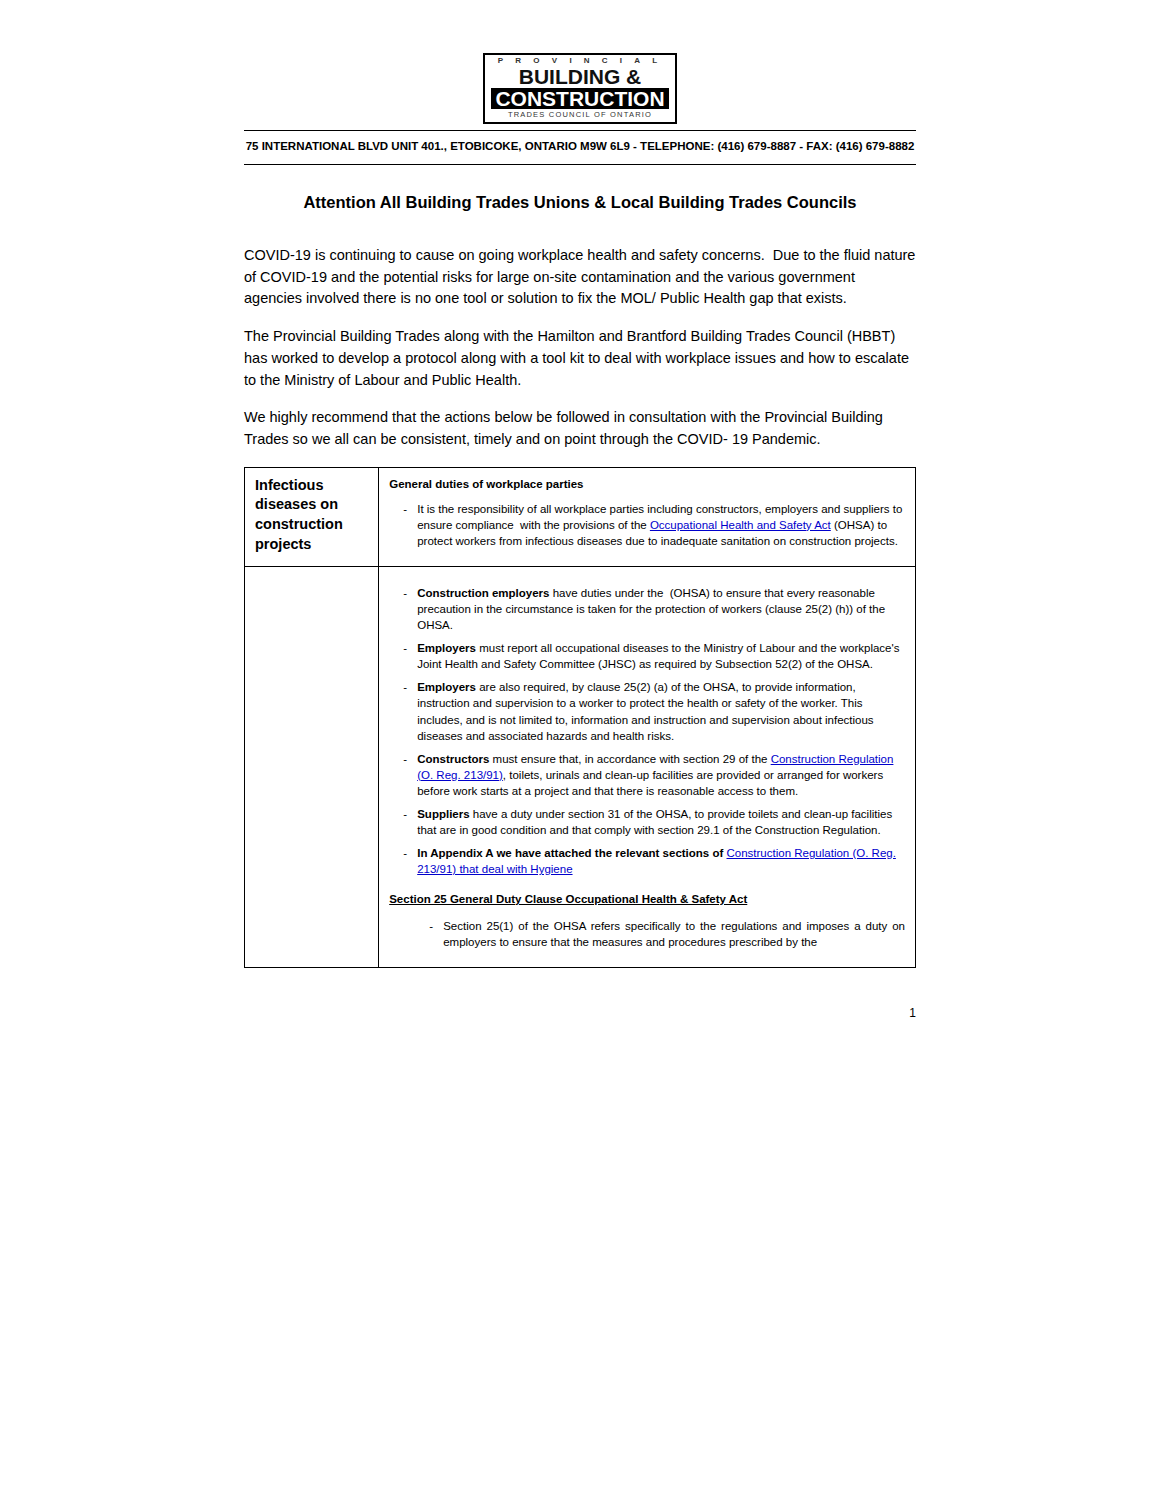P R O V I N C I A L
BUILDING &
CONSTRUCTION
TRADES COUNCIL OF ONTARIO
75 INTERNATIONAL BLVD UNIT 401., ETOBICOKE, ONTARIO M9W 6L9 - TELEPHONE: (416) 679-8887 - FAX: (416) 679-8882
Attention All Building Trades Unions & Local Building Trades Councils
COVID-19 is continuing to cause on going workplace health and safety concerns. Due to the fluid nature of COVID-19 and the potential risks for large on-site contamination and the various government agencies involved there is no one tool or solution to fix the MOL/ Public Health gap that exists.
The Provincial Building Trades along with the Hamilton and Brantford Building Trades Council (HBBT) has worked to develop a protocol along with a tool kit to deal with workplace issues and how to escalate to the Ministry of Labour and Public Health.
We highly recommend that the actions below be followed in consultation with the Provincial Building Trades so we all can be consistent, timely and on point through the COVID- 19 Pandemic.
| Infectious diseases on construction projects | General duties of workplace parties It is the responsibility of all workplace parties including constructors, employers and suppliers to ensure compliance with the provisions of the Occupational Health and Safety Act (OHSA) to protect workers from infectious diseases due to inadequate sanitation on construction projects. |
| | Construction employers have duties under the (OHSA) to ensure that every reasonable precaution in the circumstance is taken for the protection of workers (clause 25(2) (h)) of the OHSA. Employers must report all occupational diseases to the Ministry of Labour and the workplace's Joint Health and Safety Committee (JHSC) as required by Subsection 52(2) of the OHSA. Employers are also required, by clause 25(2) (a) of the OHSA, to provide information, instruction and supervision to a worker to protect the health or safety of the worker. This includes, and is not limited to, information and instruction and supervision about infectious diseases and associated hazards and health risks. Constructors must ensure that, in accordance with section 29 of the Construction Regulation (O. Reg. 213/91) , toilets, urinals and clean-up facilities are provided or arranged for workers before work starts at a project and that there is reasonable access to them. Suppliers have a duty under section 31 of the OHSA, to provide toilets and clean-up facilities that are in good condition and that comply with section 29.1 of the Construction Regulation. In Appendix A we have attached the relevant sections of Construction Regulation (O. Reg. 213/91) that deal with Hygiene Section 25 General Duty Clause Occupational Health & Safety Act Section 25(1) of the OHSA refers specifically to the regulations and imposes a duty on employers to ensure that the measures and procedures prescribed by the |
1